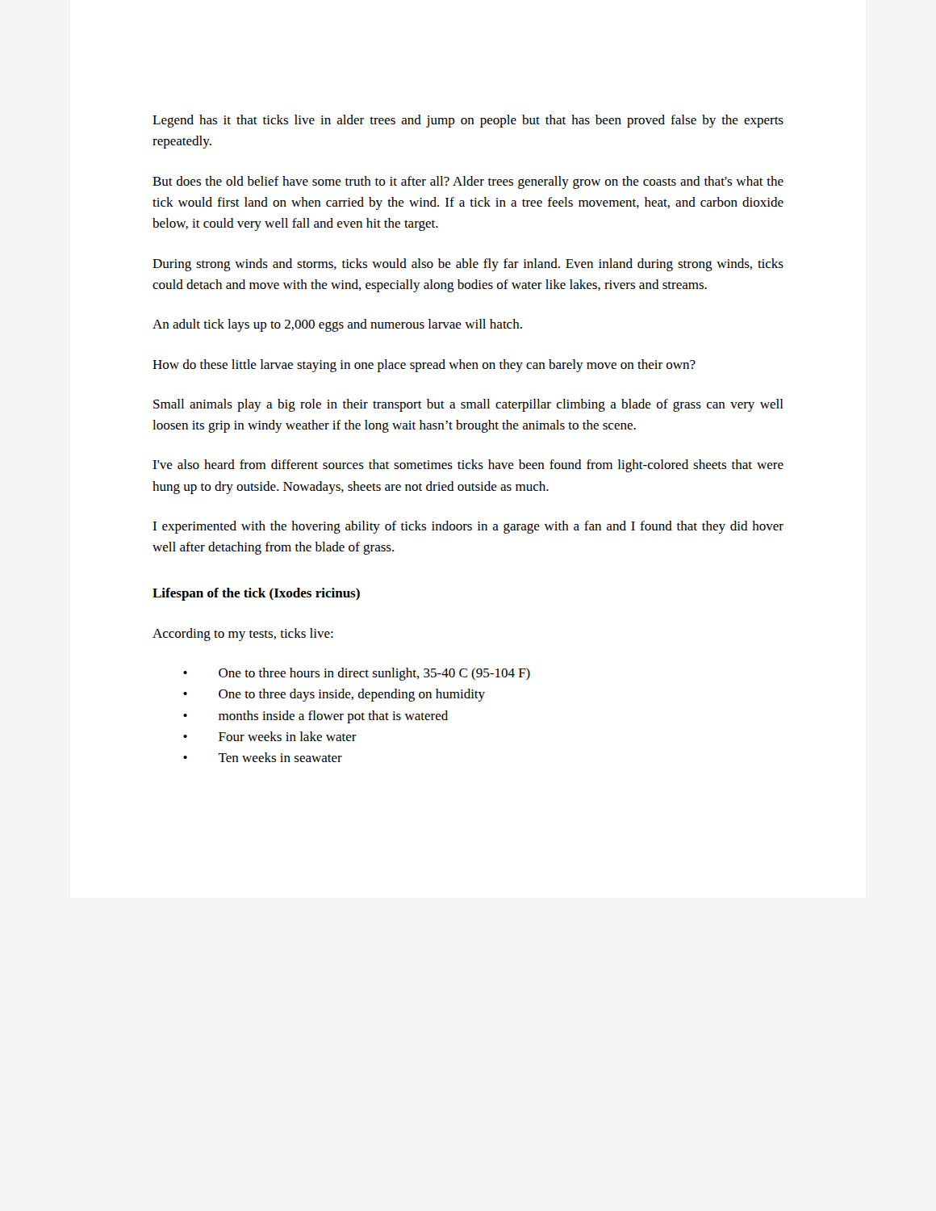Legend has it that ticks live in alder trees and jump on people but that has been proved false by the experts repeatedly.
But does the old belief have some truth to it after all? Alder trees generally grow on the coasts and that's what the tick would first land on when carried by the wind. If a tick in a tree feels movement, heat, and carbon dioxide below, it could very well fall and even hit the target.
During strong winds and storms, ticks would also be able fly far inland. Even inland during strong winds, ticks could detach and move with the wind, especially along bodies of water like lakes, rivers and streams.
An adult tick lays up to 2,000 eggs and numerous larvae will hatch.
How do these little larvae staying in one place spread when on they can barely move on their own?
Small animals play a big role in their transport but a small caterpillar climbing a blade of grass can very well loosen its grip in windy weather if the long wait hasn’t brought the animals to the scene.
I've also heard from different sources that sometimes ticks have been found from light-colored sheets that were hung up to dry outside. Nowadays, sheets are not dried outside as much.
I experimented with the hovering ability of ticks indoors in a garage with a fan and I found that they did hover well after detaching from the blade of grass.
Lifespan of the tick (Ixodes ricinus)
According to my tests, ticks live:
One to three hours in direct sunlight, 35-40 C (95-104 F)
One to three days inside, depending on humidity
months inside a flower pot that is watered
Four weeks in lake water
Ten weeks in seawater